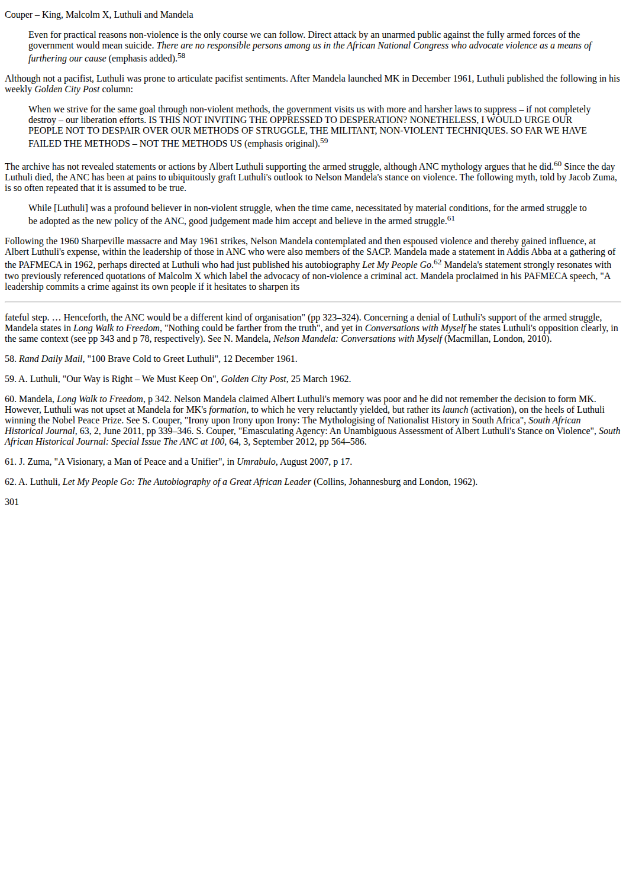Couper – King, Malcolm X, Luthuli and Mandela
Even for practical reasons non-violence is the only course we can follow. Direct attack by an unarmed public against the fully armed forces of the government would mean suicide. There are no responsible persons among us in the African National Congress who advocate violence as a means of furthering our cause (emphasis added).58
Although not a pacifist, Luthuli was prone to articulate pacifist sentiments. After Mandela launched MK in December 1961, Luthuli published the following in his weekly Golden City Post column:
When we strive for the same goal through non-violent methods, the government visits us with more and harsher laws to suppress – if not completely destroy – our liberation efforts. IS THIS NOT INVITING THE OPPRESSED TO DESPERATION? NONETHELESS, I WOULD URGE OUR PEOPLE NOT TO DESPAIR OVER OUR METHODS OF STRUGGLE, THE MILITANT, NON-VIOLENT TECHNIQUES. SO FAR WE HAVE FAILED THE METHODS – NOT THE METHODS US (emphasis original).59
The archive has not revealed statements or actions by Albert Luthuli supporting the armed struggle, although ANC mythology argues that he did.60 Since the day Luthuli died, the ANC has been at pains to ubiquitously graft Luthuli's outlook to Nelson Mandela's stance on violence. The following myth, told by Jacob Zuma, is so often repeated that it is assumed to be true.
While [Luthuli] was a profound believer in non-violent struggle, when the time came, necessitated by material conditions, for the armed struggle to be adopted as the new policy of the ANC, good judgement made him accept and believe in the armed struggle.61
Following the 1960 Sharpeville massacre and May 1961 strikes, Nelson Mandela contemplated and then espoused violence and thereby gained influence, at Albert Luthuli's expense, within the leadership of those in ANC who were also members of the SACP. Mandela made a statement in Addis Abba at a gathering of the PAFMECA in 1962, perhaps directed at Luthuli who had just published his autobiography Let My People Go.62 Mandela's statement strongly resonates with two previously referenced quotations of Malcolm X which label the advocacy of non-violence a criminal act. Mandela proclaimed in his PAFMECA speech, "A leadership commits a crime against its own people if it hesitates to sharpen its
fateful step. … Henceforth, the ANC would be a different kind of organisation" (pp 323–324). Concerning a denial of Luthuli's support of the armed struggle, Mandela states in Long Walk to Freedom, "Nothing could be farther from the truth", and yet in Conversations with Myself he states Luthuli's opposition clearly, in the same context (see pp 343 and p 78, respectively). See N. Mandela, Nelson Mandela: Conversations with Myself (Macmillan, London, 2010).
58. Rand Daily Mail, "100 Brave Cold to Greet Luthuli", 12 December 1961.
59. A. Luthuli, "Our Way is Right – We Must Keep On", Golden City Post, 25 March 1962.
60. Mandela, Long Walk to Freedom, p 342. Nelson Mandela claimed Albert Luthuli's memory was poor and he did not remember the decision to form MK. However, Luthuli was not upset at Mandela for MK's formation, to which he very reluctantly yielded, but rather its launch (activation), on the heels of Luthuli winning the Nobel Peace Prize. See S. Couper, "Irony upon Irony upon Irony: The Mythologising of Nationalist History in South Africa", South African Historical Journal, 63, 2, June 2011, pp 339–346. S. Couper, "Emasculating Agency: An Unambiguous Assessment of Albert Luthuli's Stance on Violence", South African Historical Journal: Special Issue The ANC at 100, 64, 3, September 2012, pp 564–586.
61. J. Zuma, "A Visionary, a Man of Peace and a Unifier", in Umrabulo, August 2007, p 17.
62. A. Luthuli, Let My People Go: The Autobiography of a Great African Leader (Collins, Johannesburg and London, 1962).
301